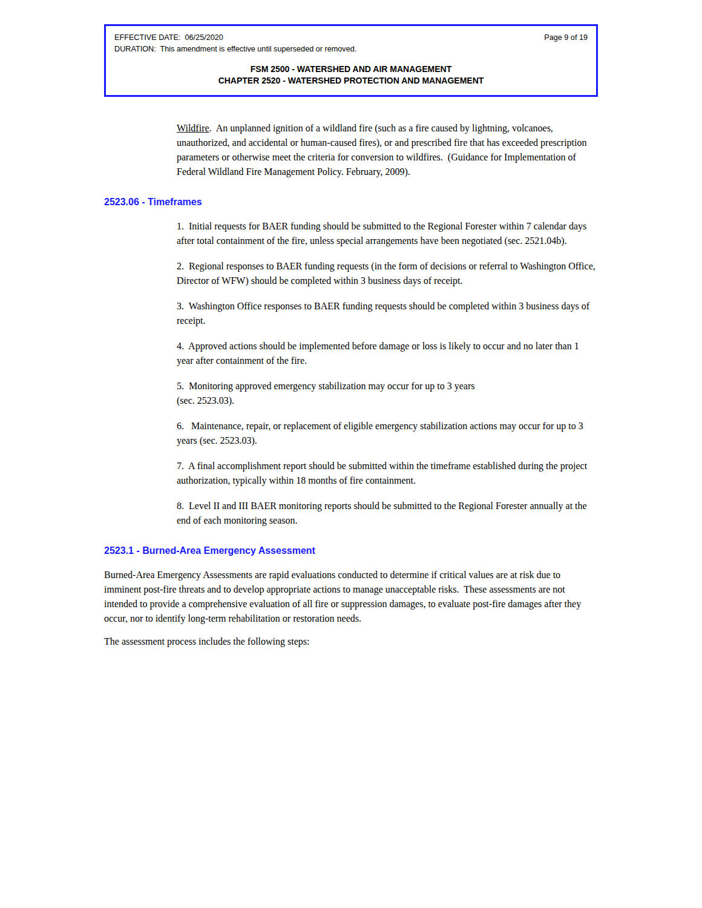EFFECTIVE DATE: 06/25/2020
DURATION: This amendment is effective until superseded or removed.
Page 9 of 19
FSM 2500 - WATERSHED AND AIR MANAGEMENT
CHAPTER 2520 - WATERSHED PROTECTION AND MANAGEMENT
Wildfire. An unplanned ignition of a wildland fire (such as a fire caused by lightning, volcanoes, unauthorized, and accidental or human-caused fires), or and prescribed fire that has exceeded prescription parameters or otherwise meet the criteria for conversion to wildfires. (Guidance for Implementation of Federal Wildland Fire Management Policy. February, 2009).
2523.06 - Timeframes
1. Initial requests for BAER funding should be submitted to the Regional Forester within 7 calendar days after total containment of the fire, unless special arrangements have been negotiated (sec. 2521.04b).
2. Regional responses to BAER funding requests (in the form of decisions or referral to Washington Office, Director of WFW) should be completed within 3 business days of receipt.
3. Washington Office responses to BAER funding requests should be completed within 3 business days of receipt.
4. Approved actions should be implemented before damage or loss is likely to occur and no later than 1 year after containment of the fire.
5. Monitoring approved emergency stabilization may occur for up to 3 years
(sec. 2523.03).
6. Maintenance, repair, or replacement of eligible emergency stabilization actions may occur for up to 3 years (sec. 2523.03).
7. A final accomplishment report should be submitted within the timeframe established during the project authorization, typically within 18 months of fire containment.
8. Level II and III BAER monitoring reports should be submitted to the Regional Forester annually at the end of each monitoring season.
2523.1 - Burned-Area Emergency Assessment
Burned-Area Emergency Assessments are rapid evaluations conducted to determine if critical values are at risk due to imminent post-fire threats and to develop appropriate actions to manage unacceptable risks. These assessments are not intended to provide a comprehensive evaluation of all fire or suppression damages, to evaluate post-fire damages after they occur, nor to identify long-term rehabilitation or restoration needs.
The assessment process includes the following steps: